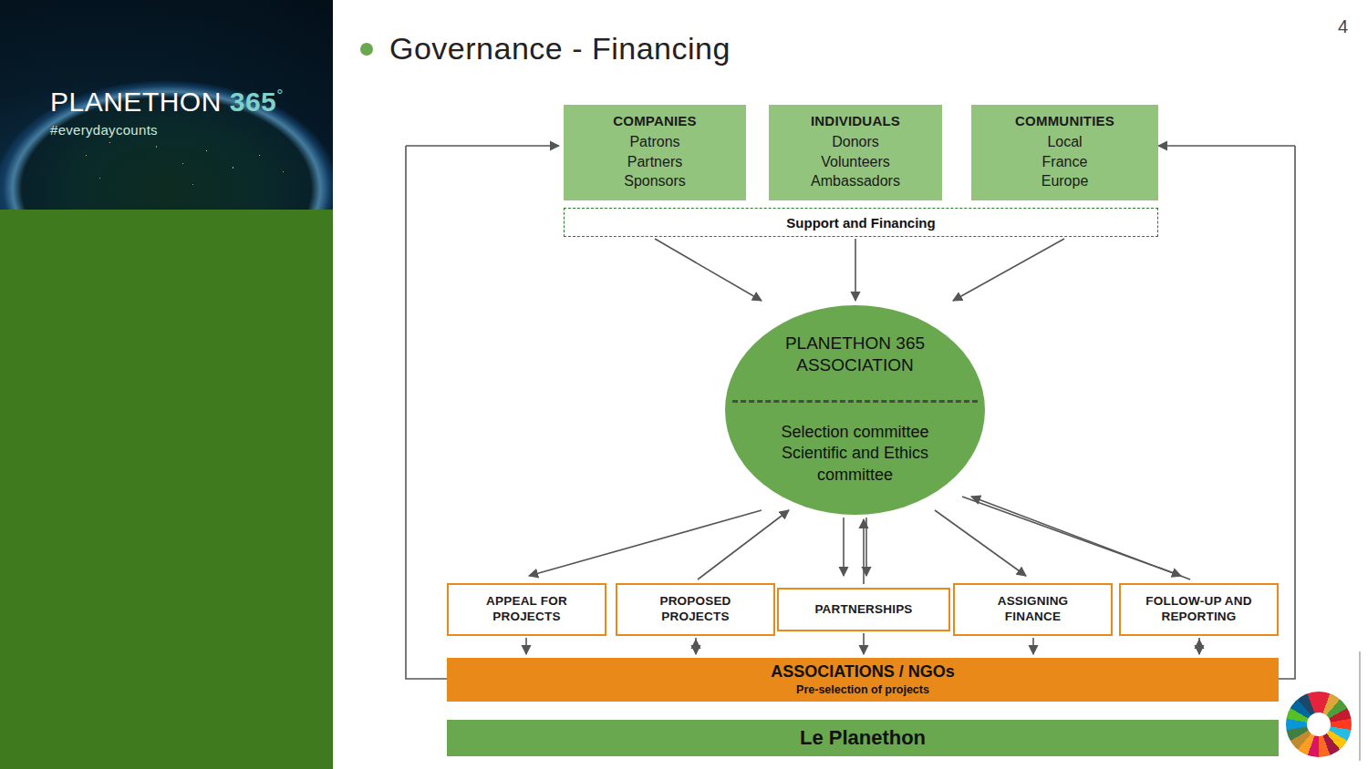PLANETHON 365°
#everydaycounts
4
Governance - Financing
COMPANIES
Patrons
Partners
Sponsors
INDIVIDUALS
Donors
Volunteers
Ambassadors
COMMUNITIES
Local
France
Europe
Support and Financing
PLANETHON 365
ASSOCIATION
Selection committee
Scientific and Ethics
committee
APPEAL FOR
PROJECTS
PROPOSED
PROJECTS
PARTNERSHIPS
ASSIGNING
FINANCE
FOLLOW-UP AND
REPORTING
ASSOCIATIONS / NGOs
Pre-selection of projects
Le Planethon